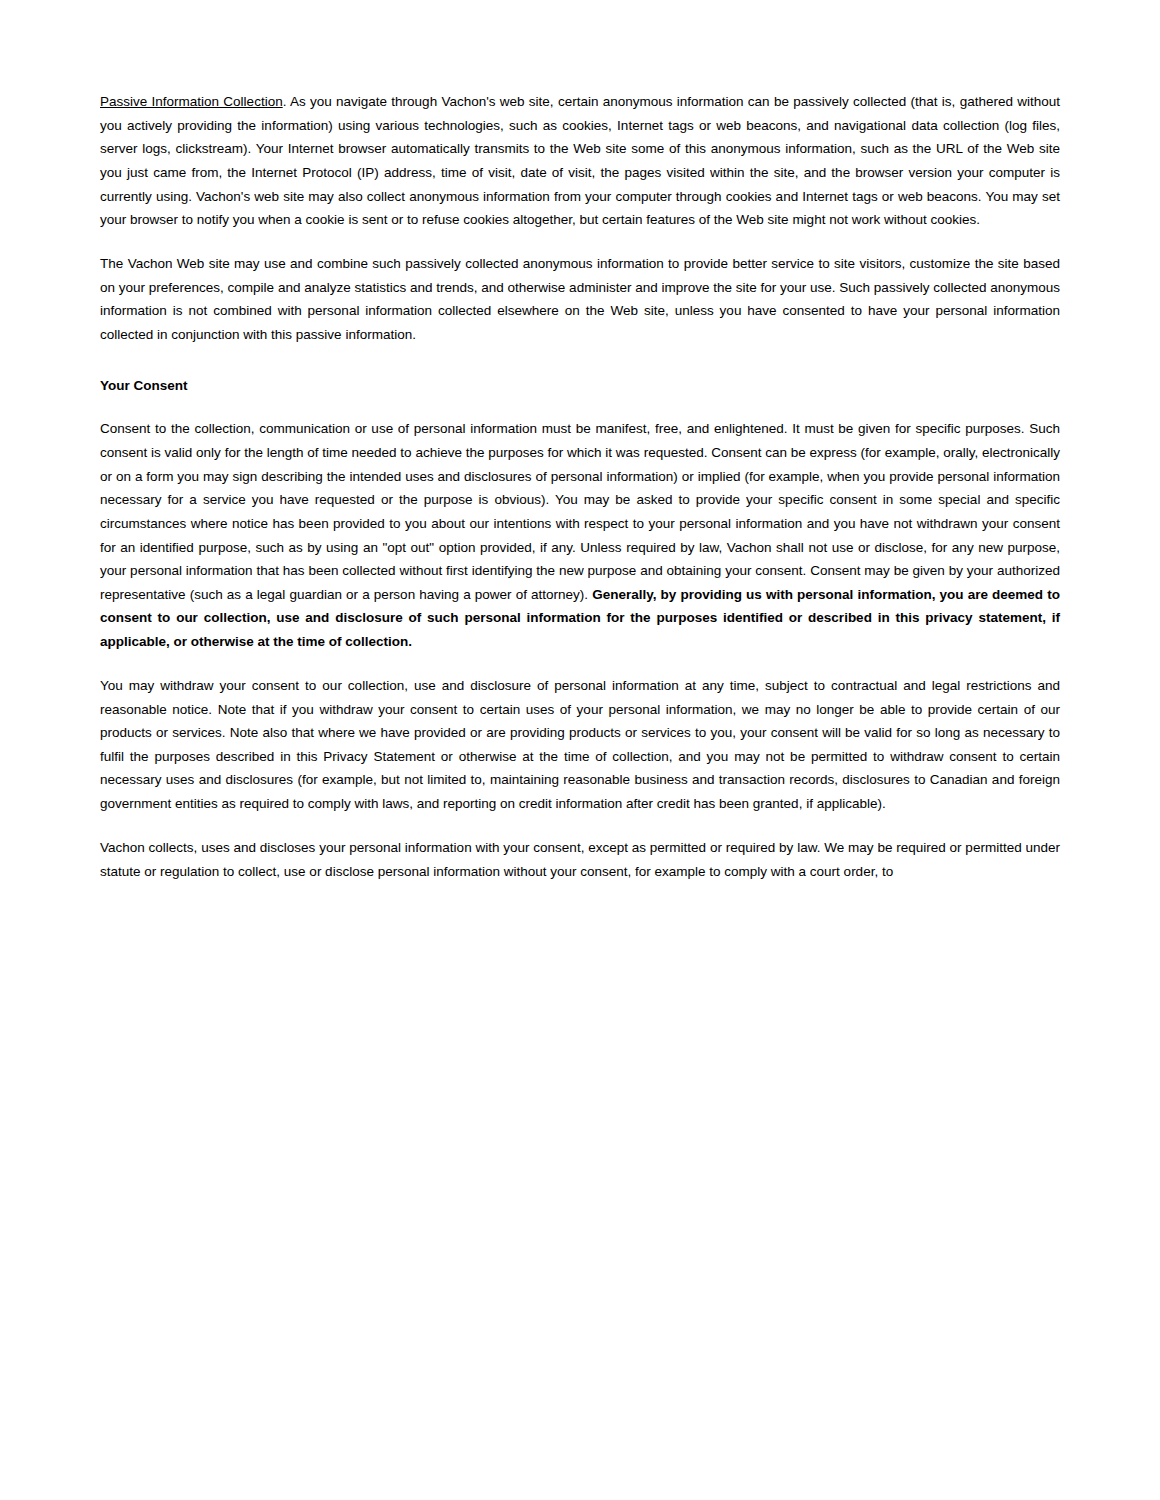Passive Information Collection. As you navigate through Vachon's web site, certain anonymous information can be passively collected (that is, gathered without you actively providing the information) using various technologies, such as cookies, Internet tags or web beacons, and navigational data collection (log files, server logs, clickstream). Your Internet browser automatically transmits to the Web site some of this anonymous information, such as the URL of the Web site you just came from, the Internet Protocol (IP) address, time of visit, date of visit, the pages visited within the site, and the browser version your computer is currently using. Vachon's web site may also collect anonymous information from your computer through cookies and Internet tags or web beacons. You may set your browser to notify you when a cookie is sent or to refuse cookies altogether, but certain features of the Web site might not work without cookies.
The Vachon Web site may use and combine such passively collected anonymous information to provide better service to site visitors, customize the site based on your preferences, compile and analyze statistics and trends, and otherwise administer and improve the site for your use. Such passively collected anonymous information is not combined with personal information collected elsewhere on the Web site, unless you have consented to have your personal information collected in conjunction with this passive information.
Your Consent
Consent to the collection, communication or use of personal information must be manifest, free, and enlightened. It must be given for specific purposes. Such consent is valid only for the length of time needed to achieve the purposes for which it was requested. Consent can be express (for example, orally, electronically or on a form you may sign describing the intended uses and disclosures of personal information) or implied (for example, when you provide personal information necessary for a service you have requested or the purpose is obvious). You may be asked to provide your specific consent in some special and specific circumstances where notice has been provided to you about our intentions with respect to your personal information and you have not withdrawn your consent for an identified purpose, such as by using an "opt out" option provided, if any. Unless required by law, Vachon shall not use or disclose, for any new purpose, your personal information that has been collected without first identifying the new purpose and obtaining your consent. Consent may be given by your authorized representative (such as a legal guardian or a person having a power of attorney). Generally, by providing us with personal information, you are deemed to consent to our collection, use and disclosure of such personal information for the purposes identified or described in this privacy statement, if applicable, or otherwise at the time of collection.
You may withdraw your consent to our collection, use and disclosure of personal information at any time, subject to contractual and legal restrictions and reasonable notice. Note that if you withdraw your consent to certain uses of your personal information, we may no longer be able to provide certain of our products or services. Note also that where we have provided or are providing products or services to you, your consent will be valid for so long as necessary to fulfil the purposes described in this Privacy Statement or otherwise at the time of collection, and you may not be permitted to withdraw consent to certain necessary uses and disclosures (for example, but not limited to, maintaining reasonable business and transaction records, disclosures to Canadian and foreign government entities as required to comply with laws, and reporting on credit information after credit has been granted, if applicable).
Vachon collects, uses and discloses your personal information with your consent, except as permitted or required by law. We may be required or permitted under statute or regulation to collect, use or disclose personal information without your consent, for example to comply with a court order, to